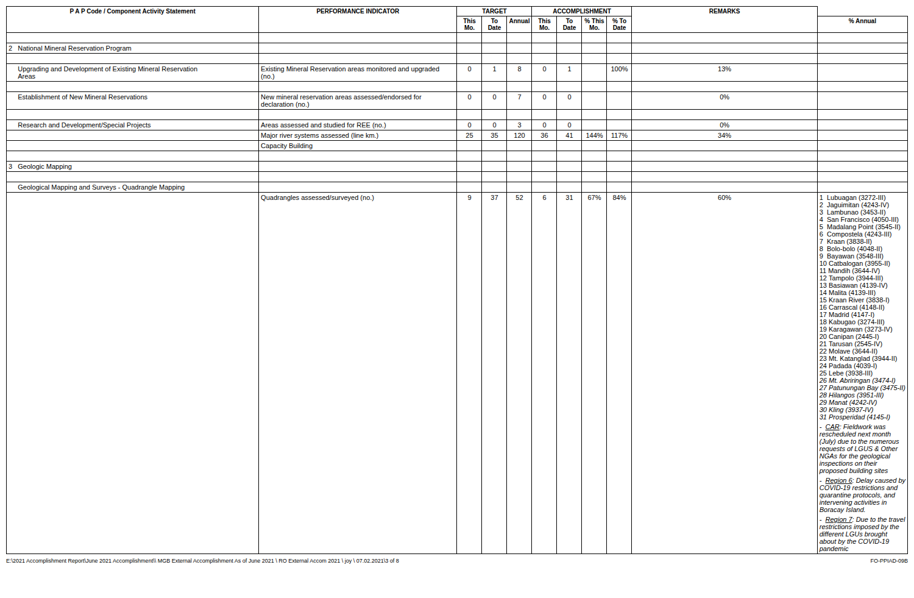| P A P Code / Component Activity Statement | PERFORMANCE INDICATOR | TARGET | ACCOMPLISHMENT | REMARKS |
| --- | --- | --- | --- | --- |
| This Mo. | To Date | Annual | This Mo. | To Date | % This Mo. | % To Date | % Annual |
| 2 National Mineral Reservation Program | | | | | | | | | | |
| Upgrading and Development of Existing Mineral Reservation Areas | Existing Mineral Reservation areas monitored and upgraded (no.) | 0 | 1 | 8 | 0 | 1 | | 100% | 13% | |
| Establishment of New Mineral Reservations | New mineral reservation areas assessed/endorsed for declaration (no.) | 0 | 0 | 7 | 0 | 0 | | | 0% | |
| Research and Development/Special Projects | Areas assessed and studied for REE (no.) | 0 | 0 | 3 | 0 | 0 | | | 0% | |
| | Major river systems assessed (line km.) | 25 | 35 | 120 | 36 | 41 | 144% | 117% | 34% | |
| | Capacity Building | | | | | | | | | |
| 3 Geologic Mapping | | | | | | | | | | |
| Geological Mapping and Surveys - Quadrangle Mapping | | | | | | | | | | |
| | Quadrangles assessed/surveyed (no.) | 9 | 37 | 52 | 6 | 31 | 67% | 84% | 60% | 1 Lubuagan (3272-III) 2 Jaguimitan (4243-IV) 3 Lambunao (3453-II) 4 San Francisco (4050-III) 5 Madalang Point (3545-II) 6 Compostela (4243-III) 7 Kraan (3838-II) 8 Bolo-bolo (4048-II) 9 Bayawan (3548-III) 10 Catbalogan (3955-II) 11 Mandih (3644-IV) 12 Tampolo (3944-III) 13 Basiawan (4139-IV) 14 Malita (4139-III) 15 Kraan River (3838-I) 16 Carrascal (4148-II) 17 Madrid (4147-I) 18 Kabugao (3274-III) 19 Karagawan (3273-IV) 20 Canipan (2445-I) 21 Tarusan (2545-IV) 22 Molave (3644-II) 23 Mt. Katanglad (3944-II) 24 Padada (4039-I) 25 Lebe (3938-III) 26 Mt. Abriringan (3474-I) 27 Patunungan Bay (3475-II) 28 Hilangos (3951-III) 29 Manat (4242-IV) 30 Kling (3937-IV) 31 Prosperidad (4145-I) - CAR : Fieldwork was rescheduled next month (July) due to the numerous requests of LGUS & Other NGAs for the geological inspections on their proposed building sites - Region 6 : Delay caused by COVID-19 restrictions and quarantine protocols, and intervening activities in Boracay Island. - Region 7 : Due to the travel restrictions imposed by the different LGUs brought about by the COVID-19 pandemic |
E:\2021 Accomplishment Report\June 2021 Accomplishment\\ MGB External Accomplishment As of June 2021 \ RO External Accom 2021 \ joy \ 07.02.2021\3 of 8 FO-PPIAD-09B